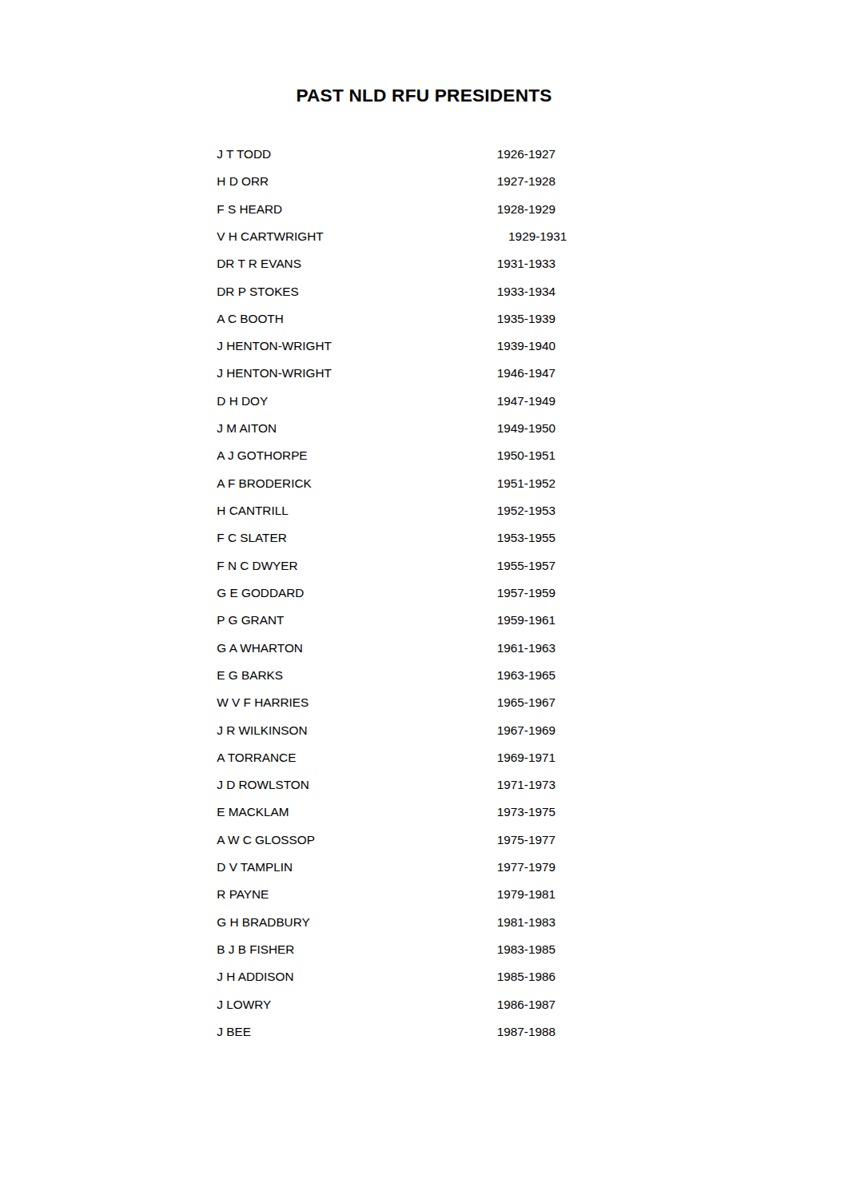PAST NLD RFU PRESIDENTS
| J T TODD | 1926-1927 |
| H D ORR | 1927-1928 |
| F S HEARD | 1928-1929 |
| V H CARTWRIGHT | 1929-1931 |
| DR T R EVANS | 1931-1933 |
| DR P STOKES | 1933-1934 |
| A C BOOTH | 1935-1939 |
| J HENTON-WRIGHT | 1939-1940 |
| J HENTON-WRIGHT | 1946-1947 |
| D H DOY | 1947-1949 |
| J M AITON | 1949-1950 |
| A J GOTHORPE | 1950-1951 |
| A F BRODERICK | 1951-1952 |
| H CANTRILL | 1952-1953 |
| F C SLATER | 1953-1955 |
| F N C DWYER | 1955-1957 |
| G E GODDARD | 1957-1959 |
| P G GRANT | 1959-1961 |
| G A WHARTON | 1961-1963 |
| E G BARKS | 1963-1965 |
| W V F HARRIES | 1965-1967 |
| J R WILKINSON | 1967-1969 |
| A TORRANCE | 1969-1971 |
| J D ROWLSTON | 1971-1973 |
| E MACKLAM | 1973-1975 |
| A W C GLOSSOP | 1975-1977 |
| D V TAMPLIN | 1977-1979 |
| R PAYNE | 1979-1981 |
| G H BRADBURY | 1981-1983 |
| B J B FISHER | 1983-1985 |
| J H ADDISON | 1985-1986 |
| J LOWRY | 1986-1987 |
| J BEE | 1987-1988 |